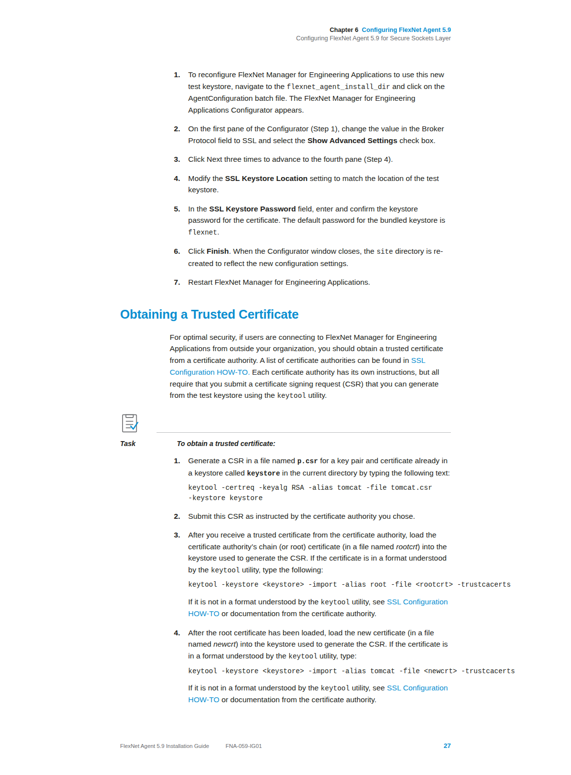Chapter 6 Configuring FlexNet Agent 5.9
Configuring FlexNet Agent 5.9 for Secure Sockets Layer
To reconfigure FlexNet Manager for Engineering Applications to use this new test keystore, navigate to the flexnet_agent_install_dir and click on the AgentConfiguration batch file. The FlexNet Manager for Engineering Applications Configurator appears.
On the first pane of the Configurator (Step 1), change the value in the Broker Protocol field to SSL and select the Show Advanced Settings check box.
Click Next three times to advance to the fourth pane (Step 4).
Modify the SSL Keystore Location setting to match the location of the test keystore.
In the SSL Keystore Password field, enter and confirm the keystore password for the certificate. The default password for the bundled keystore is flexnet.
Click Finish. When the Configurator window closes, the site directory is re-created to reflect the new configuration settings.
Restart FlexNet Manager for Engineering Applications.
Obtaining a Trusted Certificate
For optimal security, if users are connecting to FlexNet Manager for Engineering Applications from outside your organization, you should obtain a trusted certificate from a certificate authority. A list of certificate authorities can be found in SSL Configuration HOW-TO. Each certificate authority has its own instructions, but all require that you submit a certificate signing request (CSR) that you can generate from the test keystore using the keytool utility.
Task
To obtain a trusted certificate:
Generate a CSR in a file named p.csr for a key pair and certificate already in a keystore called keystore in the current directory by typing the following text:
keytool -certreq -keyalg RSA -alias tomcat -file tomcat.csr
-keystore keystore
Submit this CSR as instructed by the certificate authority you chose.
After you receive a trusted certificate from the certificate authority, load the certificate authority’s chain (or root) certificate (in a file named rootcrt) into the keystore used to generate the CSR. If the certificate is in a format understood by the keytool utility, type the following:
keytool -keystore <keystore> -import -alias root -file <rootcrt> -trustcacerts
If it is not in a format understood by the keytool utility, see SSL Configuration HOW-TO or documentation from the certificate authority.
After the root certificate has been loaded, load the new certificate (in a file named newcrt) into the keystore used to generate the CSR. If the certificate is in a format understood by the keytool utility, type:
keytool -keystore <keystore> -import -alias tomcat -file <newcrt> -trustcacerts
If it is not in a format understood by the keytool utility, see SSL Configuration HOW-TO or documentation from the certificate authority.
FlexNet Agent 5.9 Installation Guide FNA-059-IG01 27